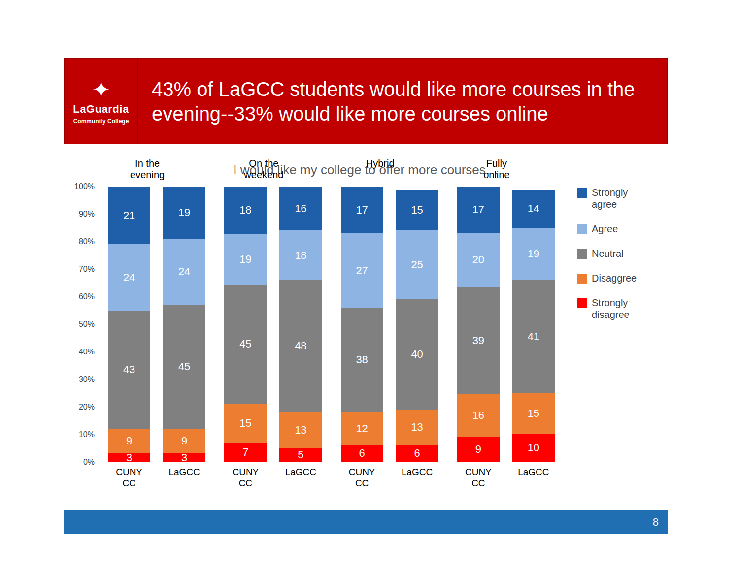✦
LaGuardia
Community College
43% of LaGCC students would like more courses in the evening--33% would like more courses online
I would like my college to offer more courses…
100% 90% 80% 70% 60% 50% 40% 30% 20% 10% 0%
In the
evening
21
24
43
9
3
19
24
45
9
3
On the
weekend
18
19
45
15
7
16
18
48
13
5
Hybrid
17
27
38
12
6
15
25
40
13
6
Fully
online
17
20
39
16
9
14
19
41
15
10
CUNY
CC
LaGCC
CUNY
CC
LaGCC
CUNY
CC
LaGCC
CUNY
CC
LaGCC
Strongly
agree
Agree
Neutral
Disaggree
Strongly
disagree
8